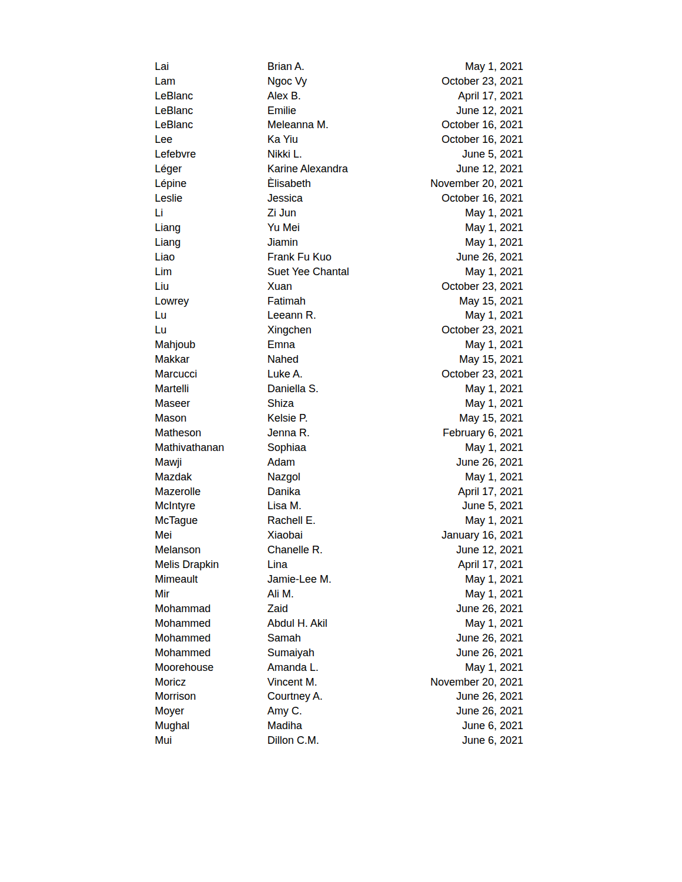| Lai | Brian A. | May 1, 2021 |
| Lam | Ngoc Vy | October 23, 2021 |
| LeBlanc | Alex B. | April 17, 2021 |
| LeBlanc | Emilie | June 12, 2021 |
| LeBlanc | Meleanna M. | October 16, 2021 |
| Lee | Ka Yiu | October 16, 2021 |
| Lefebvre | Nikki L. | June 5, 2021 |
| Léger | Karine Alexandra | June 12, 2021 |
| Lépine | Èlisabeth | November 20, 2021 |
| Leslie | Jessica | October 16, 2021 |
| Li | Zi Jun | May 1, 2021 |
| Liang | Yu Mei | May 1, 2021 |
| Liang | Jiamin | May 1, 2021 |
| Liao | Frank Fu Kuo | June 26, 2021 |
| Lim | Suet Yee Chantal | May 1, 2021 |
| Liu | Xuan | October 23, 2021 |
| Lowrey | Fatimah | May 15, 2021 |
| Lu | Leeann R. | May 1, 2021 |
| Lu | Xingchen | October 23, 2021 |
| Mahjoub | Emna | May 1, 2021 |
| Makkar | Nahed | May 15, 2021 |
| Marcucci | Luke A. | October 23, 2021 |
| Martelli | Daniella S. | May 1, 2021 |
| Maseer | Shiza | May 1, 2021 |
| Mason | Kelsie P. | May 15, 2021 |
| Matheson | Jenna R. | February 6, 2021 |
| Mathivathanan | Sophiaa | May 1, 2021 |
| Mawji | Adam | June 26, 2021 |
| Mazdak | Nazgol | May 1, 2021 |
| Mazerolle | Danika | April 17, 2021 |
| McIntyre | Lisa M. | June 5, 2021 |
| McTague | Rachell E. | May 1, 2021 |
| Mei | Xiaobai | January 16, 2021 |
| Melanson | Chanelle R. | June 12, 2021 |
| Melis Drapkin | Lina | April 17, 2021 |
| Mimeault | Jamie-Lee M. | May 1, 2021 |
| Mir | Ali M. | May 1, 2021 |
| Mohammad | Zaid | June 26, 2021 |
| Mohammed | Abdul H. Akil | May 1, 2021 |
| Mohammed | Samah | June 26, 2021 |
| Mohammed | Sumaiyah | June 26, 2021 |
| Moorehouse | Amanda L. | May 1, 2021 |
| Moricz | Vincent M. | November 20, 2021 |
| Morrison | Courtney A. | June 26, 2021 |
| Moyer | Amy C. | June 26, 2021 |
| Mughal | Madiha | June 6, 2021 |
| Mui | Dillon C.M. | June 6, 2021 |